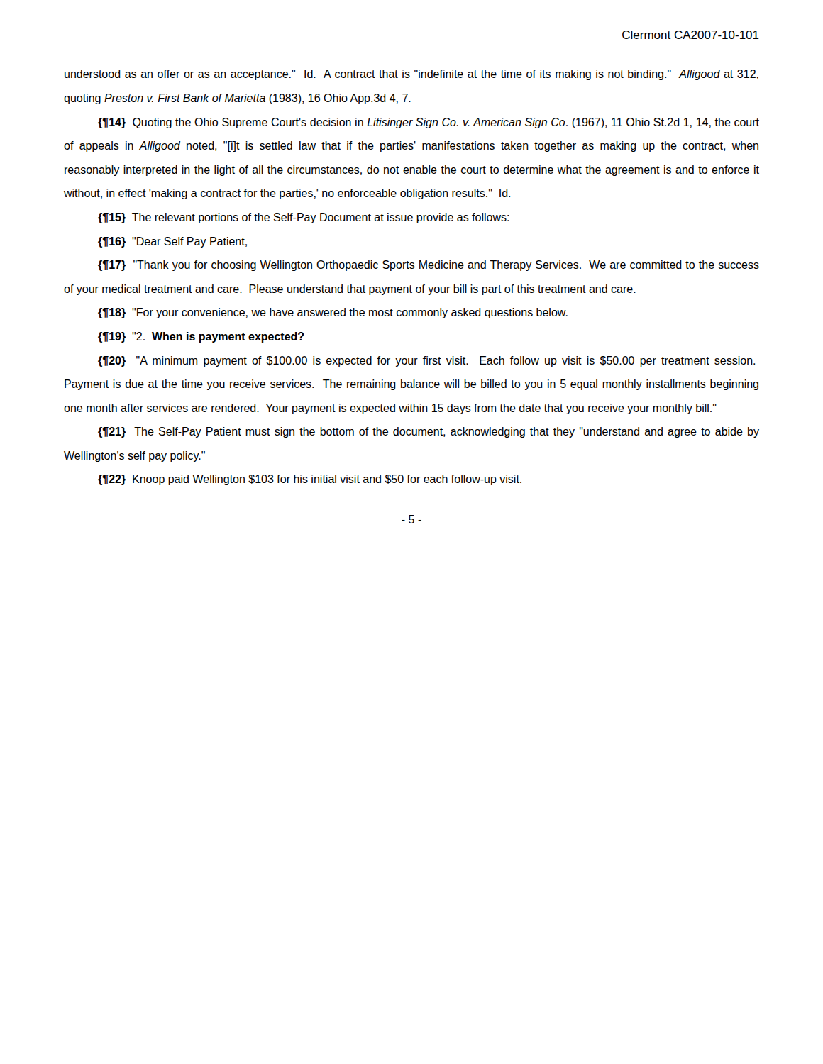Clermont CA2007-10-101
understood as an offer or as an acceptance." Id. A contract that is "indefinite at the time of its making is not binding." Alligood at 312, quoting Preston v. First Bank of Marietta (1983), 16 Ohio App.3d 4, 7.
{¶14} Quoting the Ohio Supreme Court's decision in Litisinger Sign Co. v. American Sign Co. (1967), 11 Ohio St.2d 1, 14, the court of appeals in Alligood noted, "[i]t is settled law that if the parties' manifestations taken together as making up the contract, when reasonably interpreted in the light of all the circumstances, do not enable the court to determine what the agreement is and to enforce it without, in effect 'making a contract for the parties,' no enforceable obligation results." Id.
{¶15} The relevant portions of the Self-Pay Document at issue provide as follows:
{¶16} "Dear Self Pay Patient,
{¶17} "Thank you for choosing Wellington Orthopaedic Sports Medicine and Therapy Services. We are committed to the success of your medical treatment and care. Please understand that payment of your bill is part of this treatment and care.
{¶18} "For your convenience, we have answered the most commonly asked questions below.
{¶19} "2. When is payment expected?
{¶20} "A minimum payment of $100.00 is expected for your first visit. Each follow up visit is $50.00 per treatment session. Payment is due at the time you receive services. The remaining balance will be billed to you in 5 equal monthly installments beginning one month after services are rendered. Your payment is expected within 15 days from the date that you receive your monthly bill."
{¶21} The Self-Pay Patient must sign the bottom of the document, acknowledging that they "understand and agree to abide by Wellington's self pay policy."
{¶22} Knoop paid Wellington $103 for his initial visit and $50 for each follow-up visit.
- 5 -